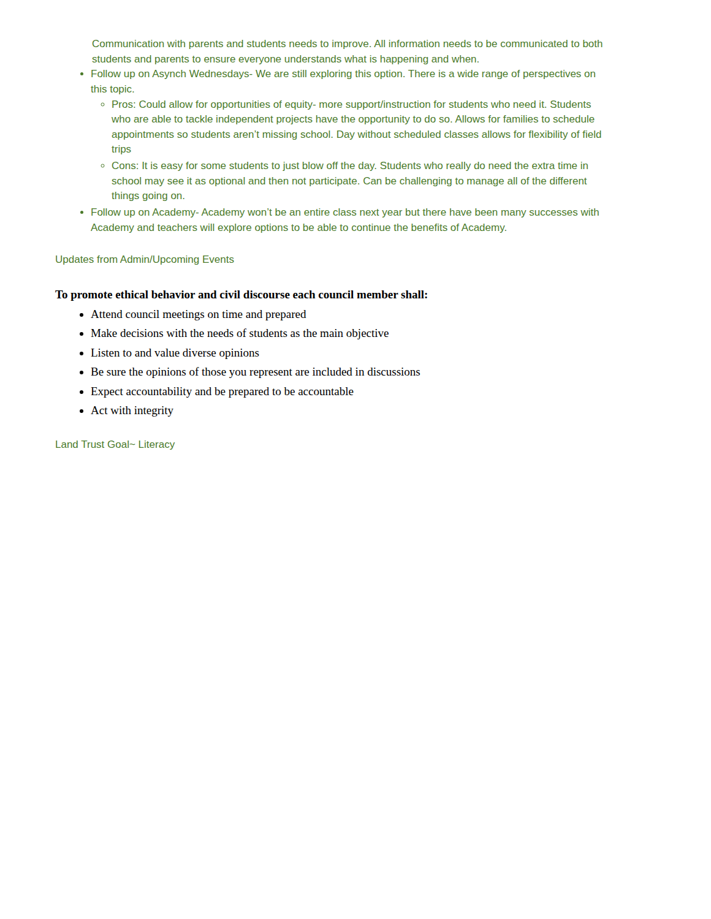Communication with parents and students needs to improve. All information needs to be communicated to both students and parents to ensure everyone understands what is happening and when.
Follow up on Asynch Wednesdays- We are still exploring this option. There is a wide range of perspectives on this topic.
Pros: Could allow for opportunities of equity- more support/instruction for students who need it. Students who are able to tackle independent projects have the opportunity to do so. Allows for families to schedule appointments so students aren’t missing school. Day without scheduled classes allows for flexibility of field trips
Cons: It is easy for some students to just blow off the day. Students who really do need the extra time in school may see it as optional and then not participate. Can be challenging to manage all of the different things going on.
Follow up on Academy- Academy won’t be an entire class next year but there have been many successes with Academy and teachers will explore options to be able to continue the benefits of Academy.
Updates from Admin/Upcoming Events
To promote ethical behavior and civil discourse each council member shall:
Attend council meetings on time and prepared
Make decisions with the needs of students as the main objective
Listen to and value diverse opinions
Be sure the opinions of those you represent are included in discussions
Expect accountability and be prepared to be accountable
Act with integrity
Land Trust Goal~ Literacy